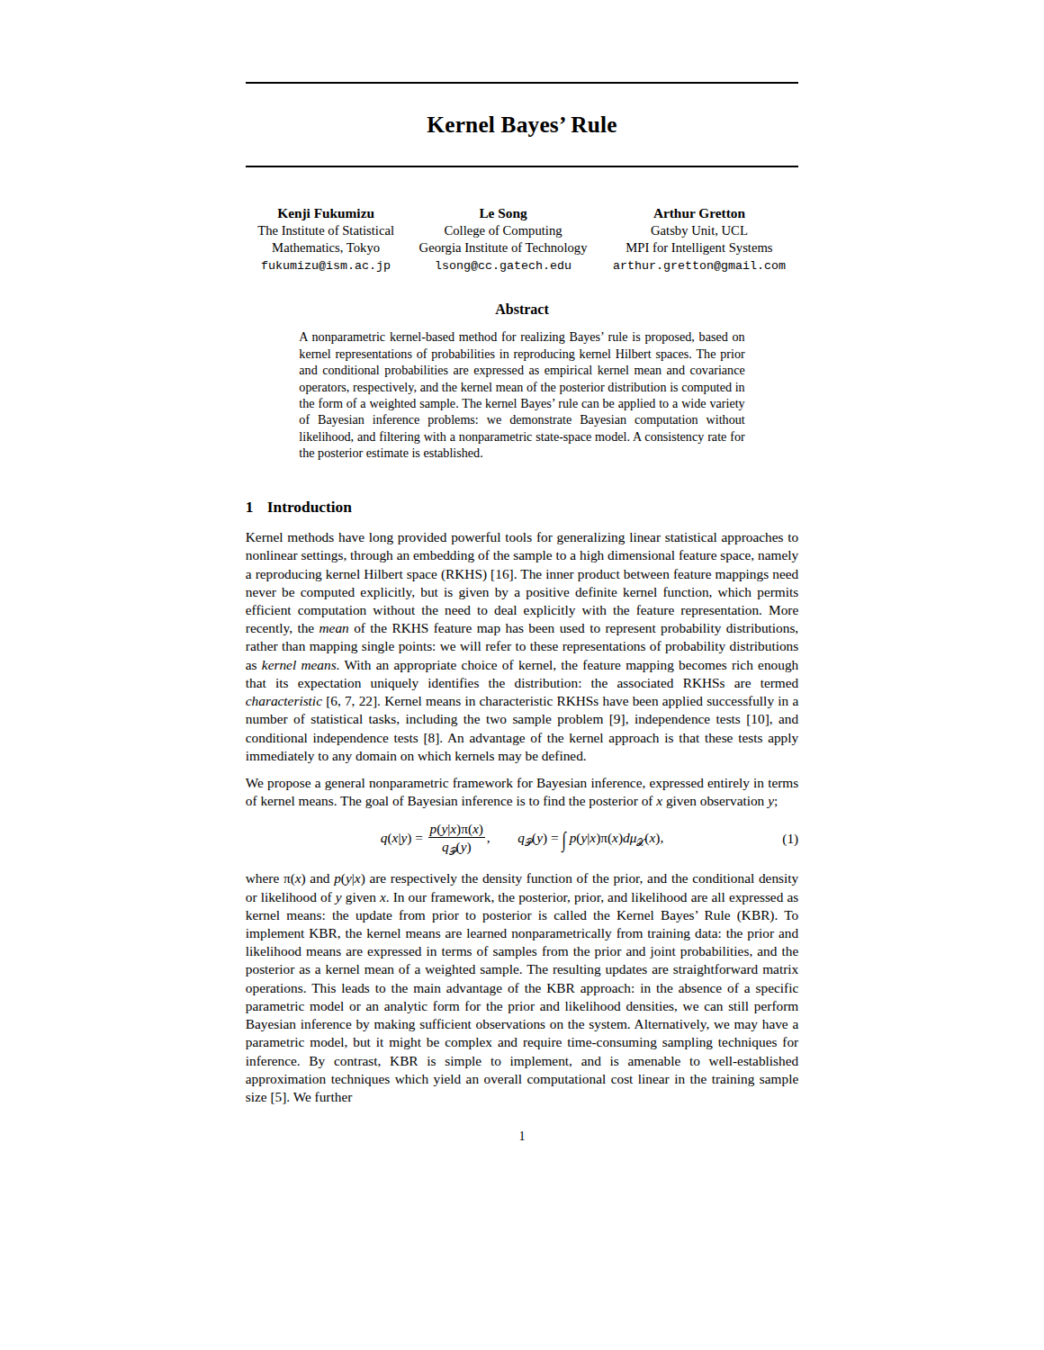Kernel Bayes’ Rule
| Kenji Fukumizu The Institute of Statistical Mathematics, Tokyo fukumizu@ism.ac.jp | Le Song College of Computing Georgia Institute of Technology lsong@cc.gatech.edu | Arthur Gretton Gatsby Unit, UCL MPI for Intelligent Systems arthur.gretton@gmail.com |
Abstract
A nonparametric kernel-based method for realizing Bayes’ rule is proposed, based on kernel representations of probabilities in reproducing kernel Hilbert spaces. The prior and conditional probabilities are expressed as empirical kernel mean and covariance operators, respectively, and the kernel mean of the posterior distribution is computed in the form of a weighted sample. The kernel Bayes’ rule can be applied to a wide variety of Bayesian inference problems: we demonstrate Bayesian computation without likelihood, and filtering with a nonparametric state-space model. A consistency rate for the posterior estimate is established.
1 Introduction
Kernel methods have long provided powerful tools for generalizing linear statistical approaches to nonlinear settings, through an embedding of the sample to a high dimensional feature space, namely a reproducing kernel Hilbert space (RKHS) [16]. The inner product between feature mappings need never be computed explicitly, but is given by a positive definite kernel function, which permits efficient computation without the need to deal explicitly with the feature representation. More recently, the mean of the RKHS feature map has been used to represent probability distributions, rather than mapping single points: we will refer to these representations of probability distributions as kernel means. With an appropriate choice of kernel, the feature mapping becomes rich enough that its expectation uniquely identifies the distribution: the associated RKHSs are termed characteristic [6, 7, 22]. Kernel means in characteristic RKHSs have been applied successfully in a number of statistical tasks, including the two sample problem [9], independence tests [10], and conditional independence tests [8]. An advantage of the kernel approach is that these tests apply immediately to any domain on which kernels may be defined.
We propose a general nonparametric framework for Bayesian inference, expressed entirely in terms of kernel means. The goal of Bayesian inference is to find the posterior of x given observation y;
q(x|y) = p(y|x)π(x) q𝒫(y), q𝒫(y) = ∫ p(y|x)π(x)dμ𝒳(x), (1)
where π(x) and p(y|x) are respectively the density function of the prior, and the conditional density or likelihood of y given x. In our framework, the posterior, prior, and likelihood are all expressed as kernel means: the update from prior to posterior is called the Kernel Bayes’ Rule (KBR). To implement KBR, the kernel means are learned nonparametrically from training data: the prior and likelihood means are expressed in terms of samples from the prior and joint probabilities, and the posterior as a kernel mean of a weighted sample. The resulting updates are straightforward matrix operations. This leads to the main advantage of the KBR approach: in the absence of a specific parametric model or an analytic form for the prior and likelihood densities, we can still perform Bayesian inference by making sufficient observations on the system. Alternatively, we may have a parametric model, but it might be complex and require time-consuming sampling techniques for inference. By contrast, KBR is simple to implement, and is amenable to well-established approximation techniques which yield an overall computational cost linear in the training sample size [5]. We further
1